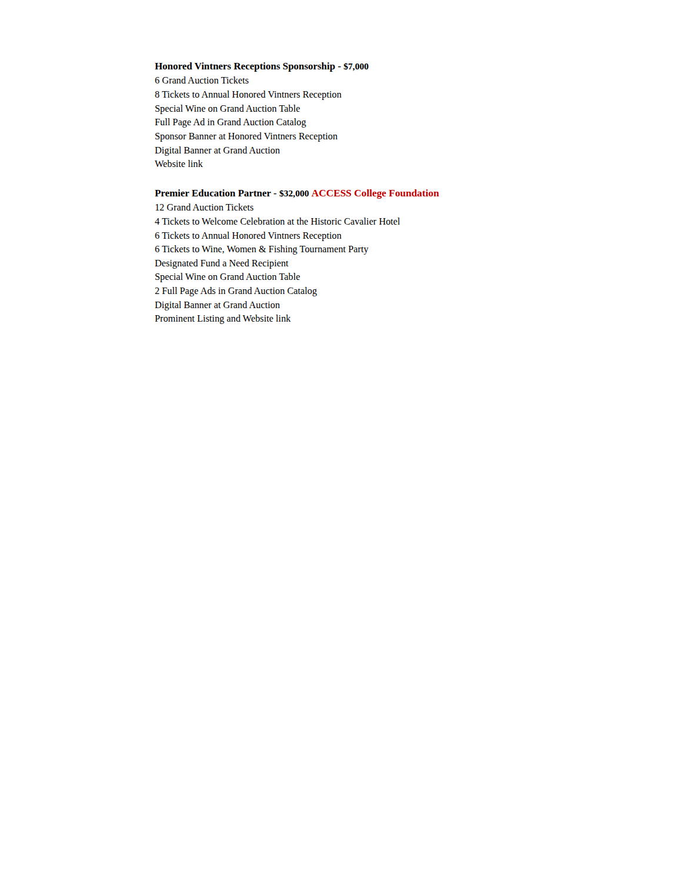Honored Vintners Receptions Sponsorship - $7,000
6 Grand Auction Tickets
8 Tickets to Annual Honored Vintners Reception
Special Wine on Grand Auction Table
Full Page Ad in Grand Auction Catalog
Sponsor Banner at Honored Vintners Reception
Digital Banner at Grand Auction
Website link
Premier Education Partner - $32,000 ACCESS College Foundation
12 Grand Auction Tickets
4 Tickets to Welcome Celebration at the Historic Cavalier Hotel
6 Tickets to Annual Honored Vintners Reception
6 Tickets to Wine, Women & Fishing Tournament Party
Designated Fund a Need Recipient
Special Wine on Grand Auction Table
2 Full Page Ads in Grand Auction Catalog
Digital Banner at Grand Auction
Prominent Listing and Website link